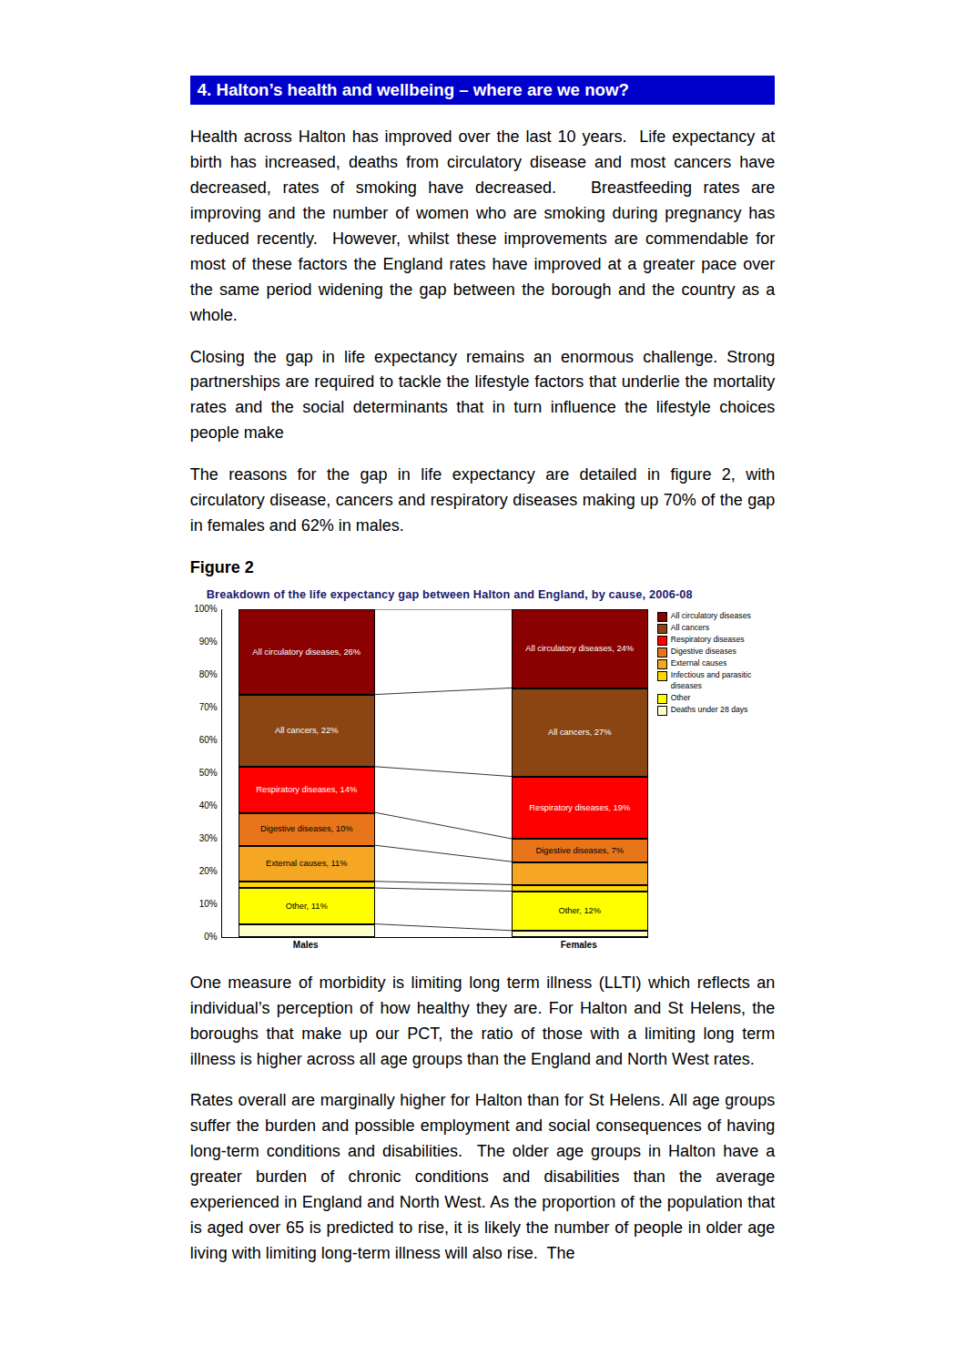4. Halton’s health and wellbeing – where are we now?
Health across Halton has improved over the last 10 years. Life expectancy at birth has increased, deaths from circulatory disease and most cancers have decreased, rates of smoking have decreased. Breastfeeding rates are improving and the number of women who are smoking during pregnancy has reduced recently. However, whilst these improvements are commendable for most of these factors the England rates have improved at a greater pace over the same period widening the gap between the borough and the country as a whole.
Closing the gap in life expectancy remains an enormous challenge. Strong partnerships are required to tackle the lifestyle factors that underlie the mortality rates and the social determinants that in turn influence the lifestyle choices people make
The reasons for the gap in life expectancy are detailed in figure 2, with circulatory disease, cancers and respiratory diseases making up 70% of the gap in females and 62% in males.
Figure 2
Breakdown of the life expectancy gap between Halton and England, by cause, 2006-08
100% 90% 80% 70% 60% 50% 40% 30% 20% 10% 0%
All circulatory diseases, 26%
All cancers, 22%
Respiratory diseases, 14%
Digestive diseases, 10%
External causes, 11%
Other, 11%
All circulatory diseases, 24%
All cancers, 27%
Respiratory diseases, 19%
Digestive diseases, 7%
Other, 12%
All circulatory diseases
All cancers
Respiratory diseases
Digestive diseases
External causes
Infectious and parasitic diseases
Other
Deaths under 28 days
Males
Females
One measure of morbidity is limiting long term illness (LLTI) which reflects an individual’s perception of how healthy they are. For Halton and St Helens, the boroughs that make up our PCT, the ratio of those with a limiting long term illness is higher across all age groups than the England and North West rates.
Rates overall are marginally higher for Halton than for St Helens. All age groups suffer the burden and possible employment and social consequences of having long-term conditions and disabilities. The older age groups in Halton have a greater burden of chronic conditions and disabilities than the average experienced in England and North West. As the proportion of the population that is aged over 65 is predicted to rise, it is likely the number of people in older age living with limiting long-term illness will also rise. The